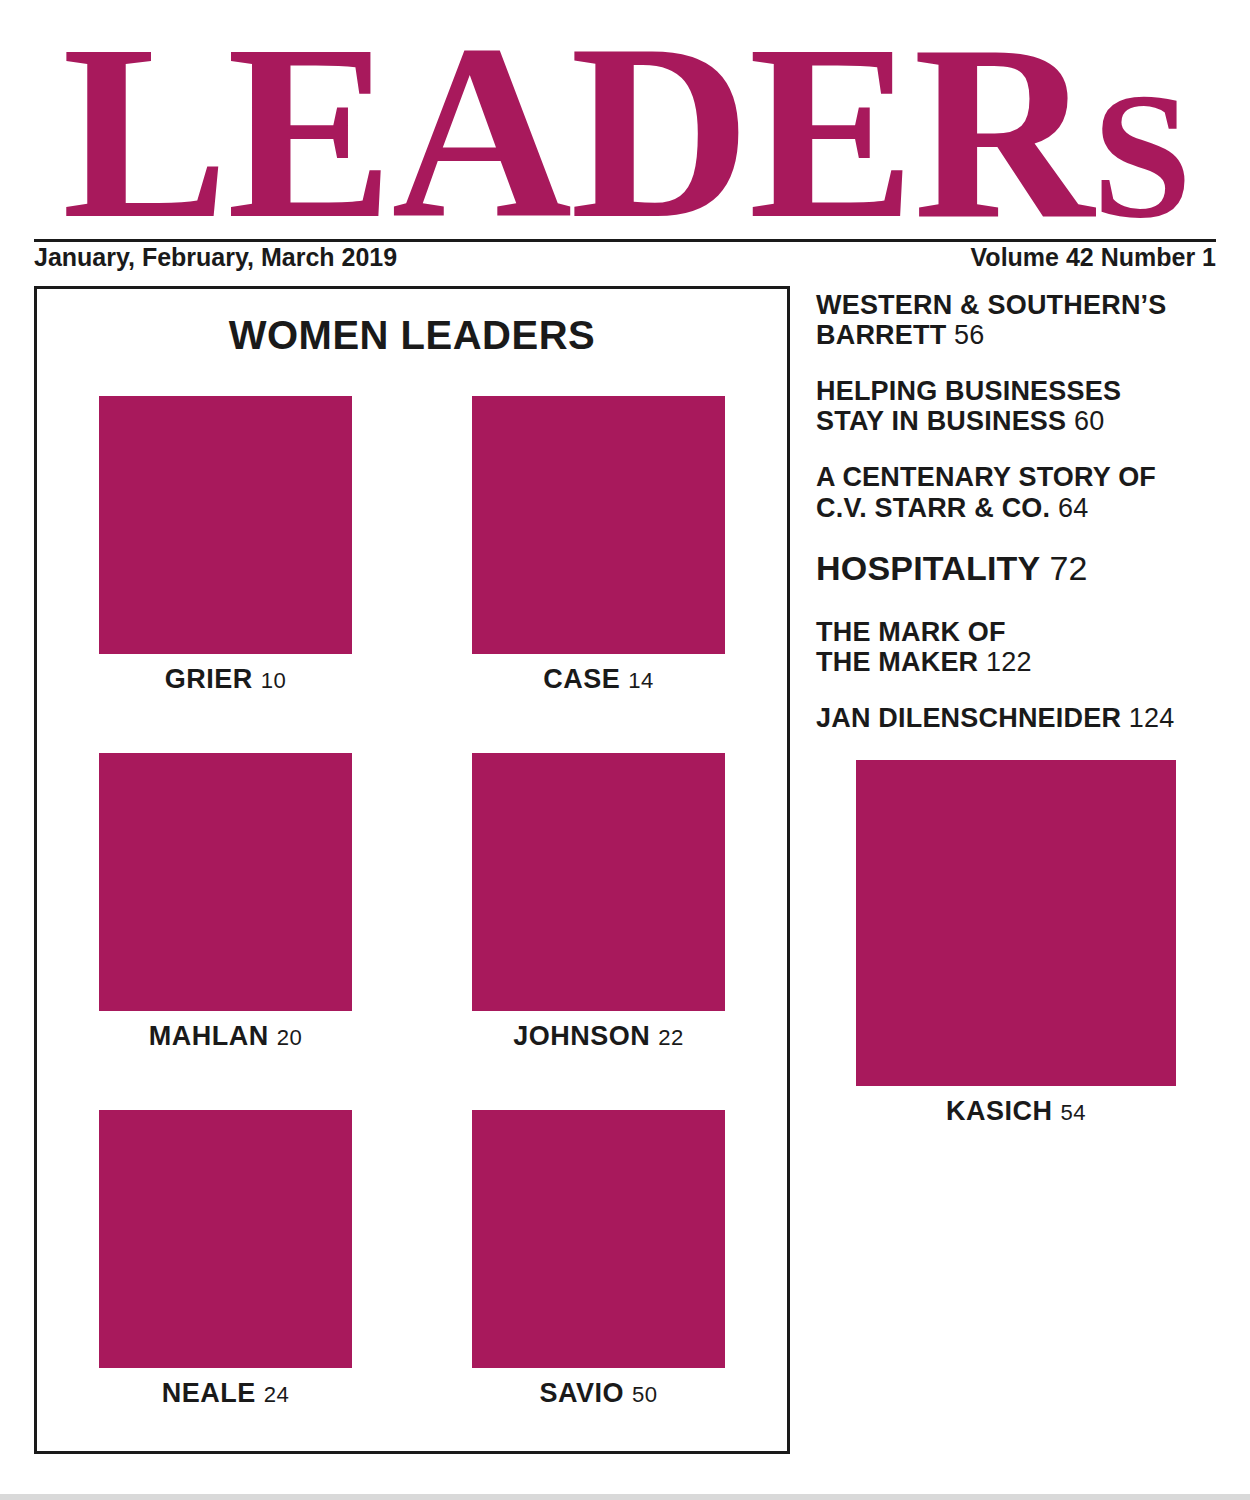LEADERS
January, February, March 2019 Volume 42 Number 1
WOMEN LEADERS
GRIER 10
CASE 14
MAHLAN 20
JOHNSON 22
NEALE 24
SAVIO 50
Western & Southern’s
Barrett 56
Helping Businesses
Stay in Business 60
A Centenary Story of
C.V. Starr & Co. 64
Hospitality 72
The Mark of
the Maker 122
Jan Dilenschneider 124
KASICH 54